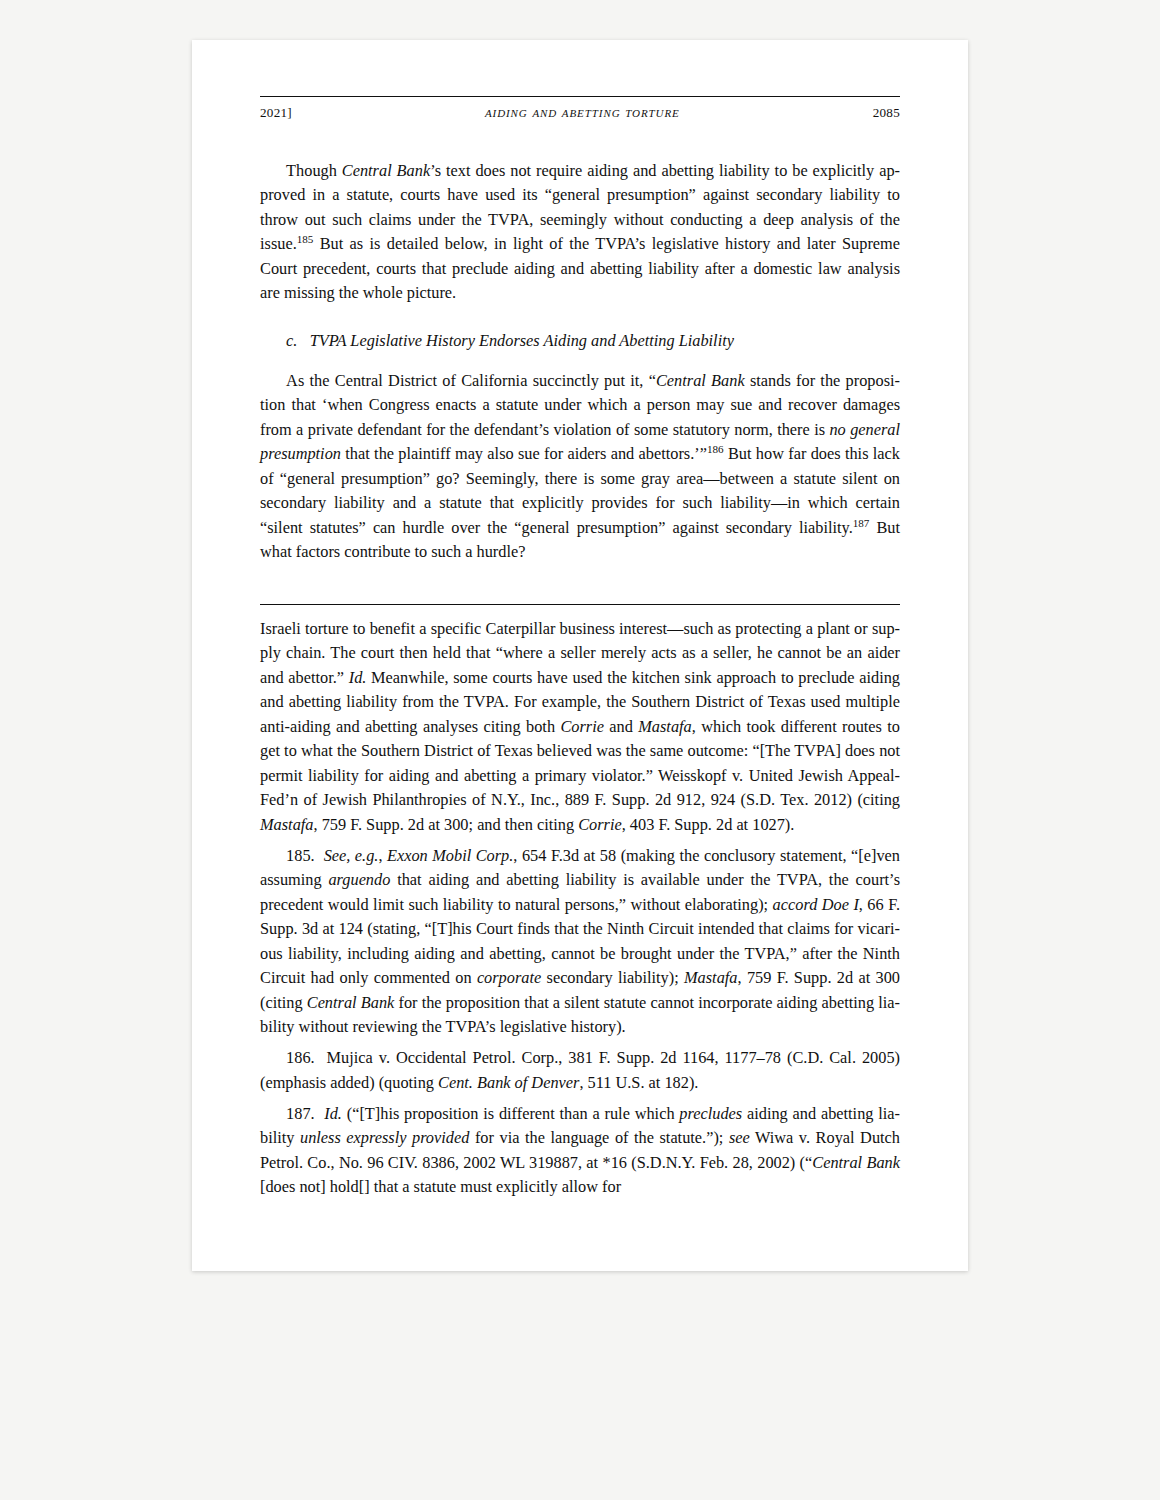2021] Aiding and Abetting Torture 2085
Though Central Bank’s text does not require aiding and abetting liability to be explicitly approved in a statute, courts have used its “general presumption” against secondary liability to throw out such claims under the TVPA, seemingly without conducting a deep analysis of the issue.185 But as is detailed below, in light of the TVPA’s legislative history and later Supreme Court precedent, courts that preclude aiding and abetting liability after a domestic law analysis are missing the whole picture.
c. TVPA Legislative History Endorses Aiding and Abetting Liability
As the Central District of California succinctly put it, “Central Bank stands for the proposition that ‘when Congress enacts a statute under which a person may sue and recover damages from a private defendant for the defendant’s violation of some statutory norm, there is no general presumption that the plaintiff may also sue for aiders and abettors.’”186 But how far does this lack of “general presumption” go? Seemingly, there is some gray area—between a statute silent on secondary liability and a statute that explicitly provides for such liability—in which certain “silent statutes” can hurdle over the “general presumption” against secondary liability.187 But what factors contribute to such a hurdle?
Israeli torture to benefit a specific Caterpillar business interest—such as protecting a plant or supply chain. The court then held that “where a seller merely acts as a seller, he cannot be an aider and abettor.” Id. Meanwhile, some courts have used the kitchen sink approach to preclude aiding and abetting liability from the TVPA. For example, the Southern District of Texas used multiple anti-aiding and abetting analyses citing both Corrie and Mastafa, which took different routes to get to what the Southern District of Texas believed was the same outcome: “[The TVPA] does not permit liability for aiding and abetting a primary violator.” Weisskopf v. United Jewish Appeal-Fed’n of Jewish Philanthropies of N.Y., Inc., 889 F. Supp. 2d 912, 924 (S.D. Tex. 2012) (citing Mastafa, 759 F. Supp. 2d at 300; and then citing Corrie, 403 F. Supp. 2d at 1027).
185. See, e.g., Exxon Mobil Corp., 654 F.3d at 58 (making the conclusory statement, “[e]ven assuming arguendo that aiding and abetting liability is available under the TVPA, the court’s precedent would limit such liability to natural persons,” without elaborating); accord Doe I, 66 F. Supp. 3d at 124 (stating, “[T]his Court finds that the Ninth Circuit intended that claims for vicarious liability, including aiding and abetting, cannot be brought under the TVPA,” after the Ninth Circuit had only commented on corporate secondary liability); Mastafa, 759 F. Supp. 2d at 300 (citing Central Bank for the proposition that a silent statute cannot incorporate aiding abetting liability without reviewing the TVPA’s legislative history).
186. Mujica v. Occidental Petrol. Corp., 381 F. Supp. 2d 1164, 1177–78 (C.D. Cal. 2005) (emphasis added) (quoting Cent. Bank of Denver, 511 U.S. at 182).
187. Id. (“[T]his proposition is different than a rule which precludes aiding and abetting liability unless expressly provided for via the language of the statute.”); see Wiwa v. Royal Dutch Petrol. Co., No. 96 CIV. 8386, 2002 WL 319887, at *16 (S.D.N.Y. Feb. 28, 2002) (“Central Bank [does not] hold[] that a statute must explicitly allow for